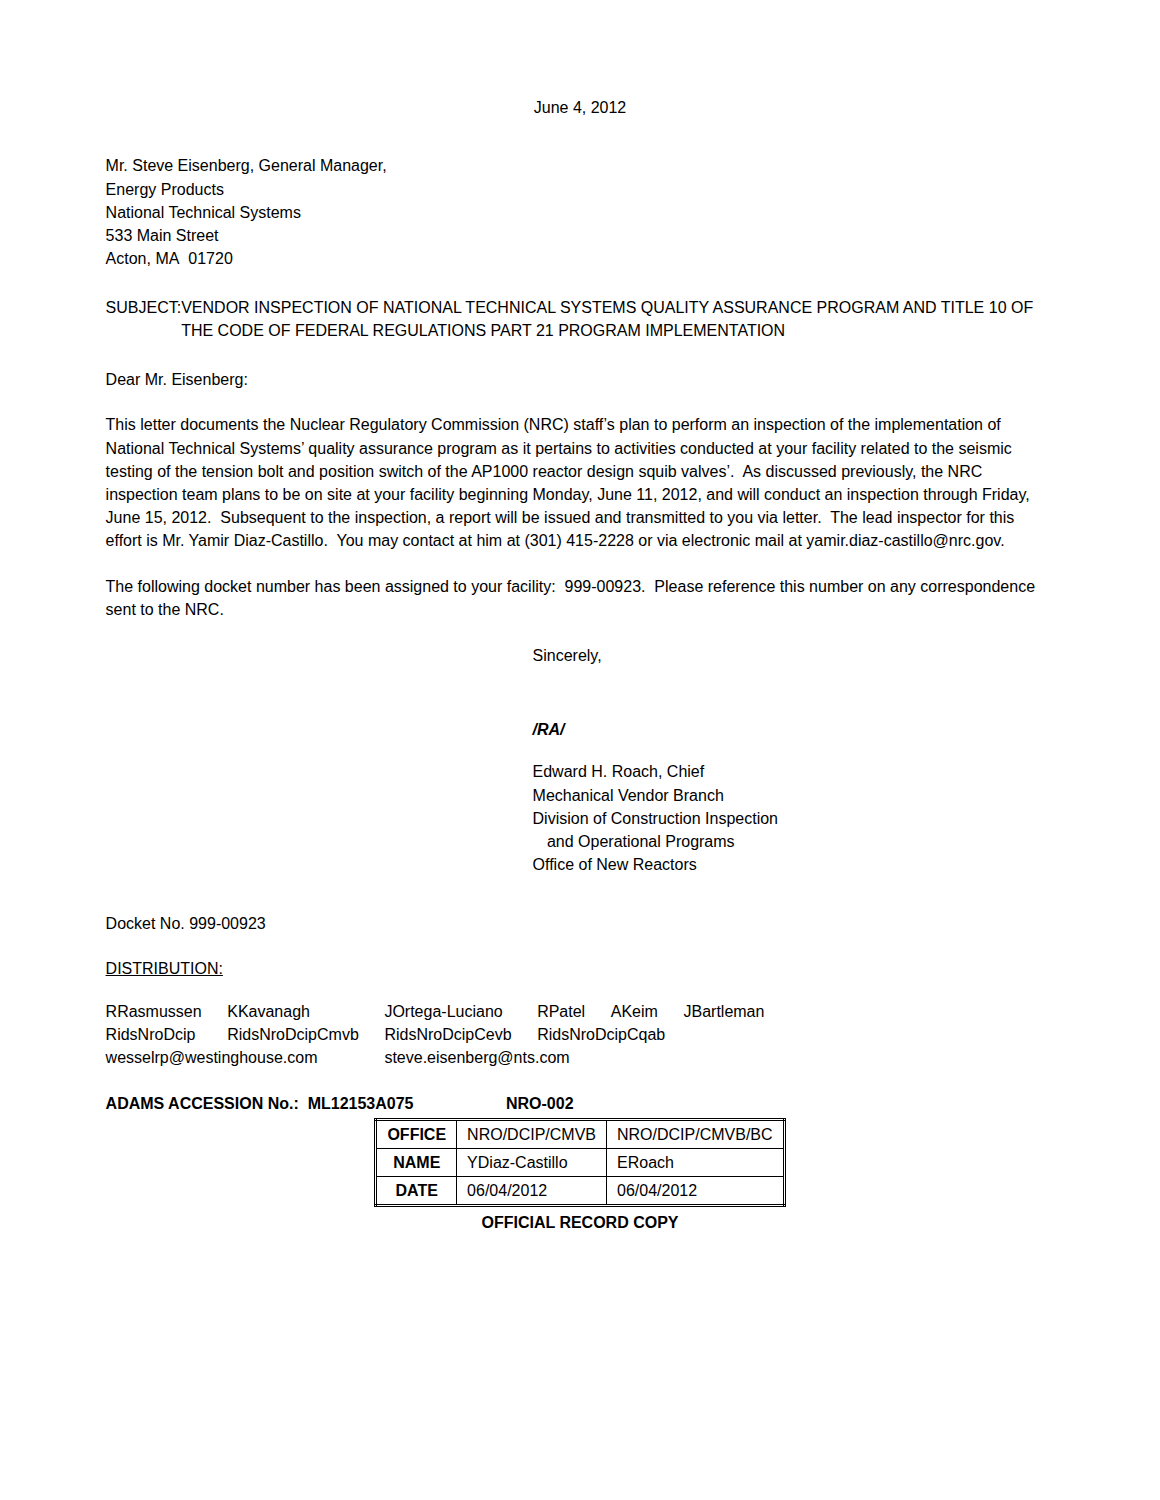June 4, 2012
Mr. Steve Eisenberg, General Manager,
Energy Products
National Technical Systems
533 Main Street
Acton, MA 01720
| SUBJECT: | VENDOR INSPECTION OF NATIONAL TECHNICAL SYSTEMS QUALITY ASSURANCE PROGRAM AND TITLE 10 OF THE CODE OF FEDERAL REGULATIONS PART 21 PROGRAM IMPLEMENTATION |
Dear Mr. Eisenberg:
This letter documents the Nuclear Regulatory Commission (NRC) staff’s plan to perform an inspection of the implementation of National Technical Systems’ quality assurance program as it pertains to activities conducted at your facility related to the seismic testing of the tension bolt and position switch of the AP1000 reactor design squib valves’. As discussed previously, the NRC inspection team plans to be on site at your facility beginning Monday, June 11, 2012, and will conduct an inspection through Friday, June 15, 2012. Subsequent to the inspection, a report will be issued and transmitted to you via letter. The lead inspector for this effort is Mr. Yamir Diaz-Castillo. You may contact at him at (301) 415-2228 or via electronic mail at yamir.diaz-castillo@nrc.gov.
The following docket number has been assigned to your facility: 999-00923. Please reference this number on any correspondence sent to the NRC.
Sincerely,
/RA/
Edward H. Roach, Chief
Mechanical Vendor Branch
Division of Construction Inspection
and Operational Programs
Office of New Reactors
Docket No. 999-00923
DISTRIBUTION:
| RRasmussen | KKavanagh | JOrtega-Luciano | RPatel | AKeim | JBartleman |
| RidsNroDcip | RidsNroDcipCmvb | RidsNroDcipCevb | RidsNroDcipCqab |
| wesselrp@westinghouse.com | steve.eisenberg@nts.com |
ADAMS ACCESSION No.: ML12153A075 NRO-002
| OFFICE | NRO/DCIP/CMVB | NRO/DCIP/CMVB/BC |
| NAME | YDiaz-Castillo | ERoach |
| DATE | 06/04/2012 | 06/04/2012 |
OFFICIAL RECORD COPY